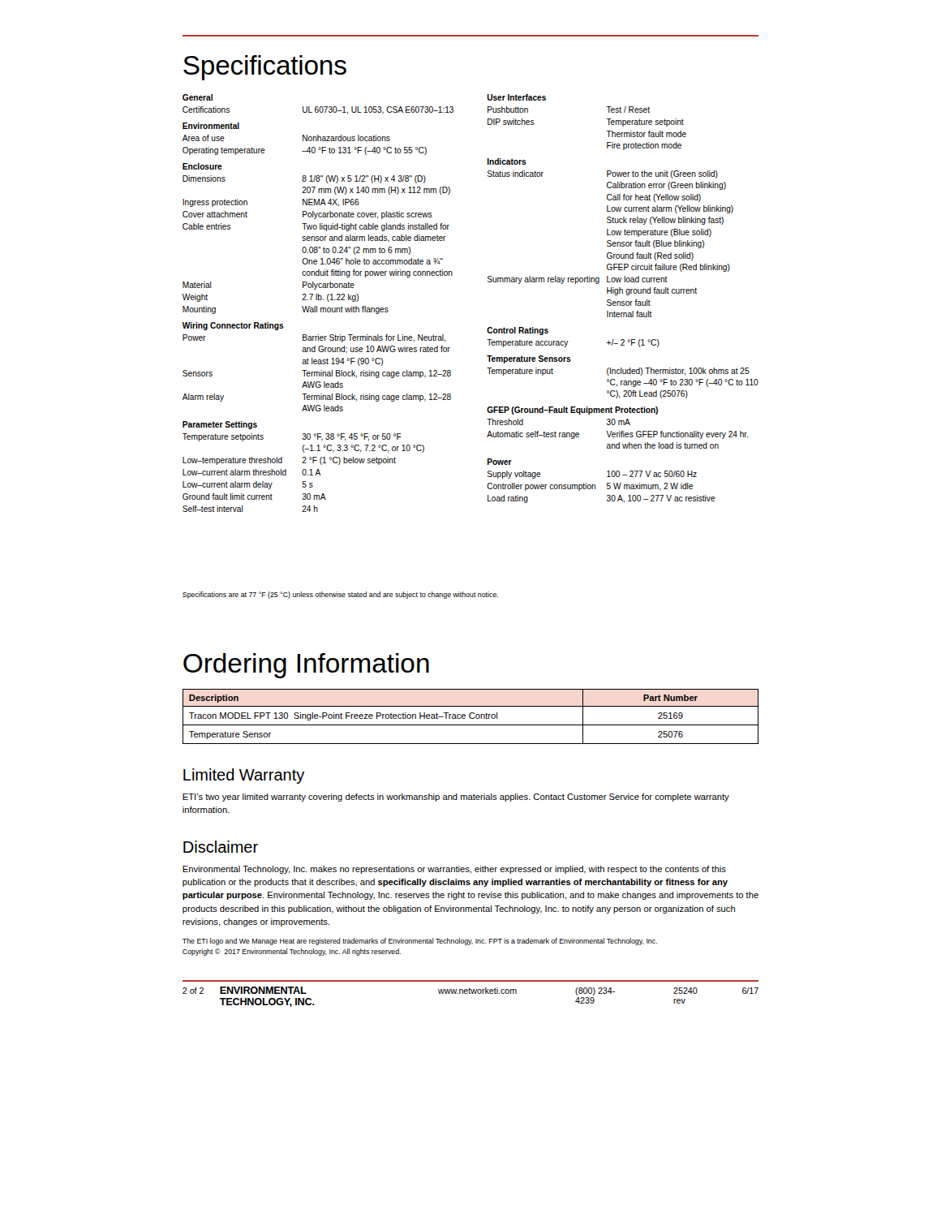Specifications
| General |
| Certifications | UL 60730–1, UL 1053, CSA E60730–1:13 |
| Environmental |
| Area of use | Nonhazardous locations |
| Operating temperature | –40 °F to 131 °F (–40 °C to 55 °C) |
| Enclosure |
| Dimensions | 8 1/8" (W) x 5 1/2" (H) x 4 3/8" (D) 207 mm (W) x 140 mm (H) x 112 mm (D) |
| Ingress protection | NEMA 4X, IP66 |
| Cover attachment | Polycarbonate cover, plastic screws |
| Cable entries | Two liquid-tight cable glands installed for sensor and alarm leads, cable diameter 0.08” to 0.24” (2 mm to 6 mm) One 1.046” hole to accommodate a ¾" conduit fitting for power wiring connection |
| Material | Polycarbonate |
| Weight | 2.7 lb. (1.22 kg) |
| Mounting | Wall mount with flanges |
| Wiring Connector Ratings |
| Power | Barrier Strip Terminals for Line, Neutral, and Ground; use 10 AWG wires rated for at least 194 °F (90 °C) |
| Sensors | Terminal Block, rising cage clamp, 12–28 AWG leads |
| Alarm relay | Terminal Block, rising cage clamp, 12–28 AWG leads |
| Parameter Settings |
| Temperature setpoints | 30 °F, 38 °F, 45 °F, or 50 °F (–1.1 °C, 3.3 °C, 7.2 °C, or 10 °C) |
| Low–temperature threshold | 2 °F (1 °C) below setpoint |
| Low–current alarm threshold | 0.1 A |
| Low–current alarm delay | 5 s |
| Ground fault limit current | 30 mA |
| Self–test interval | 24 h |
| User Interfaces |
| Pushbutton | Test / Reset |
| DIP switches | Temperature setpoint Thermistor fault mode Fire protection mode |
| Indicators |
| Status indicator | Power to the unit (Green solid) Calibration error (Green blinking) Call for heat (Yellow solid) Low current alarm (Yellow blinking) Stuck relay (Yellow blinking fast) Low temperature (Blue solid) Sensor fault (Blue blinking) Ground fault (Red solid) GFEP circuit failure (Red blinking) |
| Summary alarm relay reporting | Low load current High ground fault current Sensor fault Internal fault |
| Control Ratings |
| Temperature accuracy | +/– 2 °F (1 °C) |
| Temperature Sensors |
| Temperature input | (Included) Thermistor, 100k ohms at 25 °C, range –40 °F to 230 °F (–40 °C to 110 °C), 20ft Lead (25076) |
| GFEP (Ground–Fault Equipment Protection) |
| Threshold | 30 mA |
| Automatic self–test range | Verifies GFEP functionality every 24 hr. and when the load is turned on |
| Power |
| Supply voltage | 100 – 277 V ac 50/60 Hz |
| Controller power consumption | 5 W maximum, 2 W idle |
| Load rating | 30 A, 100 – 277 V ac resistive |
Specifications are at 77 °F (25 °C) unless otherwise stated and are subject to change without notice.
Ordering Information
| Description | Part Number |
| --- | --- |
| Tracon MODEL FPT 130 Single-Point Freeze Protection Heat–Trace Control | 25169 |
| Temperature Sensor | 25076 |
Limited Warranty
ETI’s two year limited warranty covering defects in workmanship and materials applies. Contact Customer Service for complete warranty information.
Disclaimer
Environmental Technology, Inc. makes no representations or warranties, either expressed or implied, with respect to the contents of this publication or the products that it describes, and specifically disclaims any implied warranties of merchantability or fitness for any particular purpose. Environmental Technology, Inc. reserves the right to revise this publication, and to make changes and improvements to the products described in this publication, without the obligation of Environmental Technology, Inc. to notify any person or organization of such revisions, changes or improvements.
The ETI logo and We Manage Heat are registered trademarks of Environmental Technology, Inc. FPT is a trademark of Environmental Technology, Inc.
Copyright © 2017 Environmental Technology, Inc. All rights reserved.
2 of 2 ENVIRONMENTAL TECHNOLOGY, INC. www.networketi.com (800) 234-4239 25240 rev 6/17